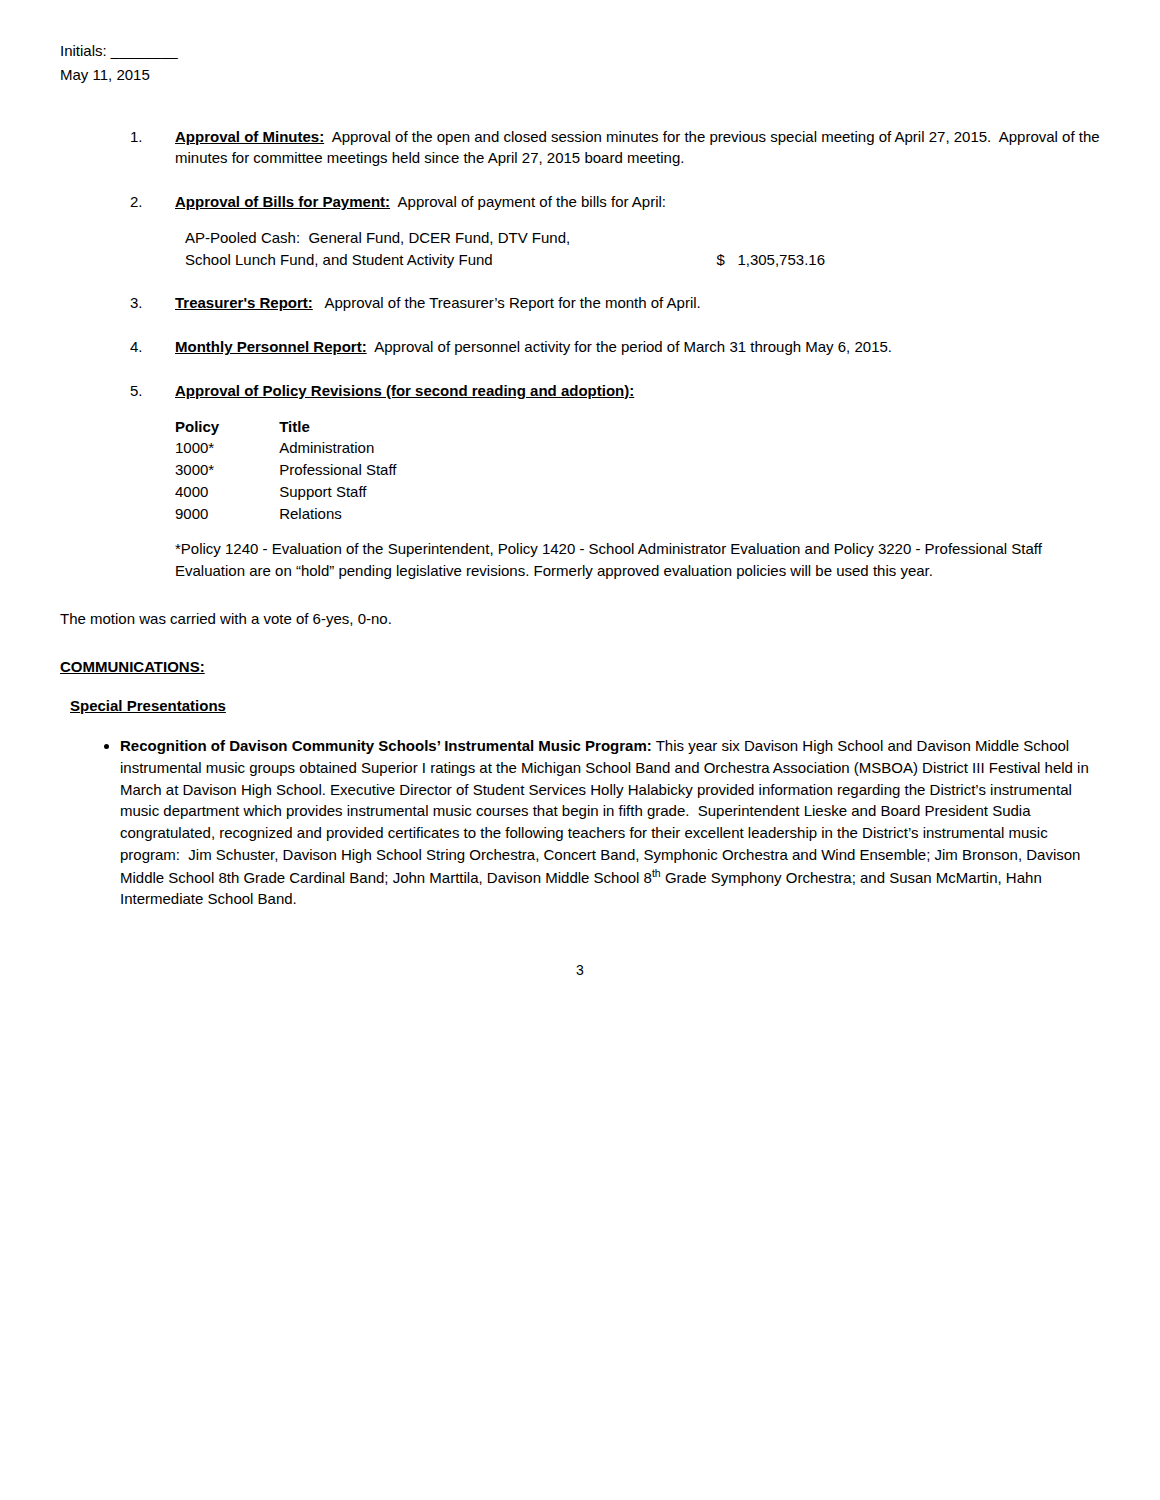Initials: ________
May 11, 2015
1. Approval of Minutes: Approval of the open and closed session minutes for the previous special meeting of April 27, 2015. Approval of the minutes for committee meetings held since the April 27, 2015 board meeting.
2. Approval of Bills for Payment: Approval of payment of the bills for April:
AP-Pooled Cash: General Fund, DCER Fund, DTV Fund,
School Lunch Fund, and Student Activity Fund $ 1,305,753.16
3. Treasurer's Report: Approval of the Treasurer’s Report for the month of April.
4. Monthly Personnel Report: Approval of personnel activity for the period of March 31 through May 6, 2015.
5. Approval of Policy Revisions (for second reading and adoption):
| Policy | Title |
| --- | --- |
| 1000* | Administration |
| 3000* | Professional Staff |
| 4000 | Support Staff |
| 9000 | Relations |
*Policy 1240 - Evaluation of the Superintendent, Policy 1420 - School Administrator Evaluation and Policy 3220 - Professional Staff Evaluation are on “hold” pending legislative revisions. Formerly approved evaluation policies will be used this year.
The motion was carried with a vote of 6-yes, 0-no.
COMMUNICATIONS:
Special Presentations
Recognition of Davison Community Schools’ Instrumental Music Program: This year six Davison High School and Davison Middle School instrumental music groups obtained Superior I ratings at the Michigan School Band and Orchestra Association (MSBOA) District III Festival held in March at Davison High School. Executive Director of Student Services Holly Halabicky provided information regarding the District’s instrumental music department which provides instrumental music courses that begin in fifth grade. Superintendent Lieske and Board President Sudia congratulated, recognized and provided certificates to the following teachers for their excellent leadership in the District’s instrumental music program: Jim Schuster, Davison High School String Orchestra, Concert Band, Symphonic Orchestra and Wind Ensemble; Jim Bronson, Davison Middle School 8th Grade Cardinal Band; John Marttila, Davison Middle School 8th Grade Symphony Orchestra; and Susan McMartin, Hahn Intermediate School Band.
3